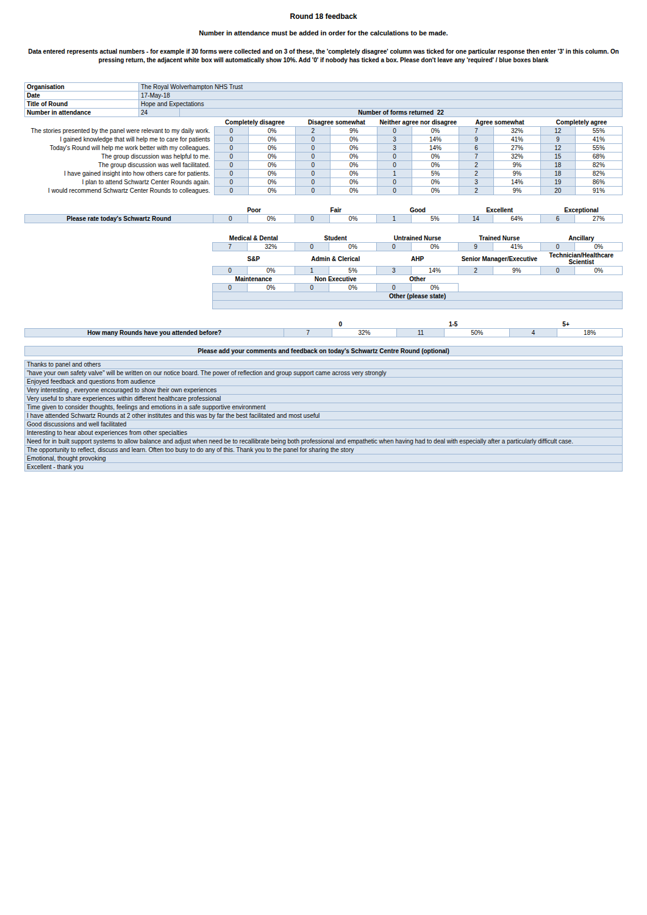Round 18 feedback
Number in attendance must be added in order for the calculations to be made.
Data entered represents actual numbers - for example if 30 forms were collected and on 3 of these, the 'completely disagree' column was ticked for one particular response then enter '3' in this column. On pressing return, the adjacent white box will automatically show 10%. Add '0' if nobody has ticked a box. Please don't leave any 'required' / blue boxes blank
| Organisation | The Royal Wolverhampton NHS Trust |
| Date | 17-May-18 |
| Title of Round | Hope and Expectations |
| Number in attendance | 24 | Number of forms returned 22 |
| | Completely disagree | Disagree somewhat | Neither agree nor disagree | Agree somewhat | Completely agree |
| The stories presented by the panel were relevant to my daily work. | 0 | 0% | 2 | 9% | 0 | 0% | 7 | 32% | 12 | 55% |
| I gained knowledge that will help me to care for patients | 0 | 0% | 0 | 0% | 3 | 14% | 9 | 41% | 9 | 41% |
| Today's Round will help me work better with my colleagues. | 0 | 0% | 0 | 0% | 3 | 14% | 6 | 27% | 12 | 55% |
| The group discussion was helpful to me. | 0 | 0% | 0 | 0% | 0 | 0% | 7 | 32% | 15 | 68% |
| The group discussion was well facilitated. | 0 | 0% | 0 | 0% | 0 | 0% | 2 | 9% | 18 | 82% |
| I have gained insight into how others care for patients. | 0 | 0% | 0 | 0% | 1 | 5% | 2 | 9% | 18 | 82% |
| I plan to attend Schwartz Center Rounds again. | 0 | 0% | 0 | 0% | 0 | 0% | 3 | 14% | 19 | 86% |
| I would recommend Schwartz Center Rounds to colleagues. | 0 | 0% | 0 | 0% | 0 | 0% | 2 | 9% | 20 | 91% |
| | Poor | Fair | Good | Excellent | Exceptional |
| Please rate today's Schwartz Round | 0 | 0% | 0 | 0% | 1 | 5% | 14 | 64% | 6 | 27% |
| | Medical & Dental | Student | Untrained Nurse | Trained Nurse | Ancillary |
| 7 | 32% | 0 | 0% | 0 | 0% | 9 | 41% | 0 | 0% |
| S&P | Admin & Clerical | AHP | Senior Manager/Executive | Technician/Healthcare Scientist |
| 0 | 0% | 1 | 5% | 3 | 14% | 2 | 9% | 0 | 0% |
| Maintenance | Non Executive | Other | |
| 0 | 0% | 0 | 0% | 0 | 0% | |
| Other (please state) |
| | 0 | 1-5 | 5+ |
| How many Rounds have you attended before? | 7 | 32% | 11 | 50% | 4 | 18% |
| Please add your comments and feedback on today's Schwartz Centre Round (optional) |
| Thanks to panel and others |
| "have your own safety valve" will be written on our notice board. The power of reflection and group support came across very strongly |
| Enjoyed feedback and questions from audience |
| Very interesting , everyone encouraged to show their own experiences |
| Very useful to share experiences within different healthcare professional |
| Time given to consider thoughts, feelings and emotions in a safe supportive environment |
| I have attended Schwartz Rounds at 2 other institutes and this was by far the best facilitated and most useful |
| Good discussions and well facilitated |
| Interesting to hear about experiences from other specialties |
| Need for in built support systems to allow balance and adjust when need be to recallibrate being both professional and empathetic when having had to deal with especially after a particularly difficult case. |
| The opportunity to reflect, discuss and learn. Often too busy to do any of this. Thank you to the panel for sharing the story |
| Emotional, thought provoking |
| Excellent - thank you |